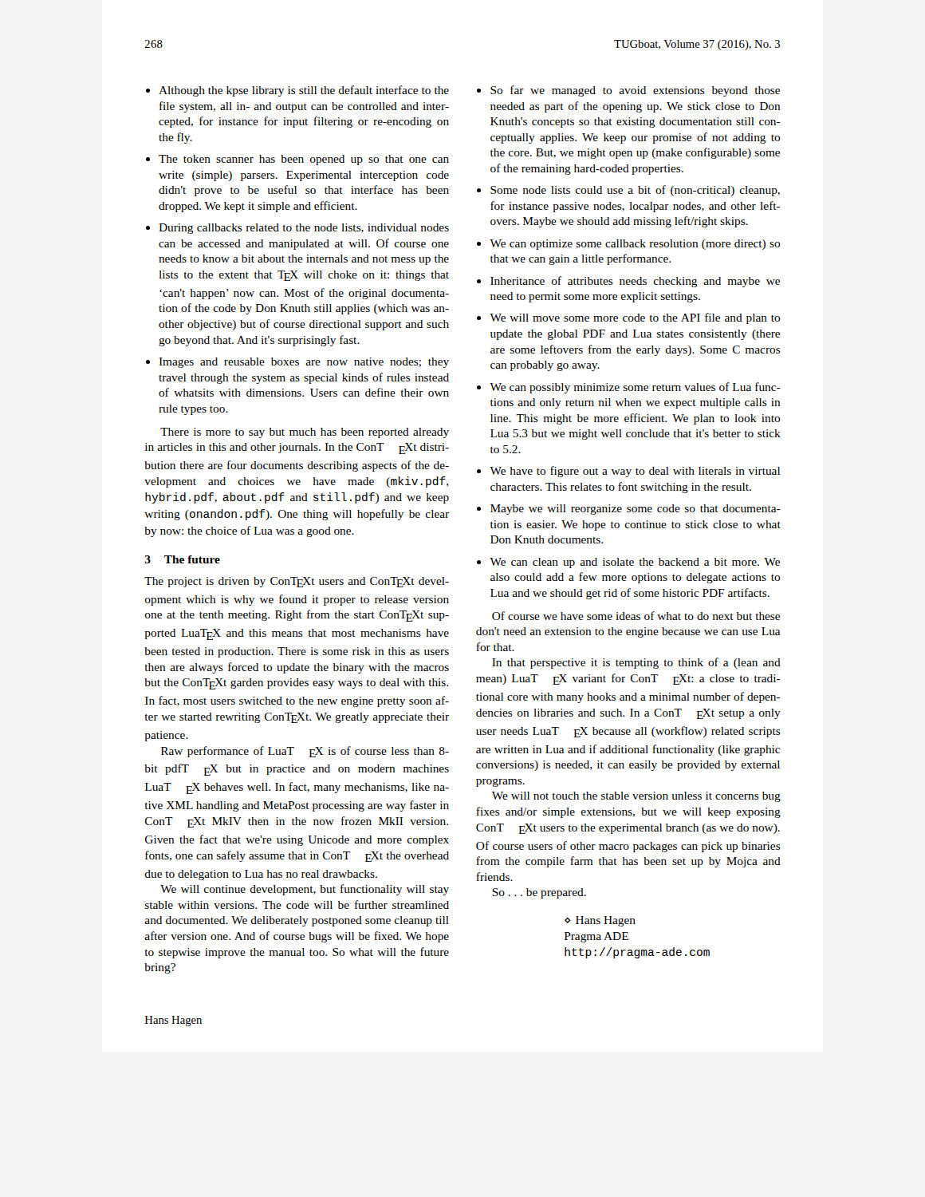268 TUGboat, Volume 37 (2016), No. 3
Although the kpse library is still the default interface to the file system, all in- and output can be controlled and intercepted, for instance for input filtering or re-encoding on the fly.
The token scanner has been opened up so that one can write (simple) parsers. Experimental interception code didn't prove to be useful so that interface has been dropped. We kept it simple and efficient.
During callbacks related to the node lists, individual nodes can be accessed and manipulated at will. Of course one needs to know a bit about the internals and not mess up the lists to the extent that TEX will choke on it: things that ‘can't happen’ now can. Most of the original documentation of the code by Don Knuth still applies (which was another objective) but of course directional support and such go beyond that. And it's surprisingly fast.
Images and reusable boxes are now native nodes; they travel through the system as special kinds of rules instead of whatsits with dimensions. Users can define their own rule types too.
There is more to say but much has been reported already in articles in this and other journals. In the ConTEXt distribution there are four documents describing aspects of the development and choices we have made (mkiv.pdf, hybrid.pdf, about.pdf and still.pdf) and we keep writing (onandon.pdf). One thing will hopefully be clear by now: the choice of Lua was a good one.
3 The future
The project is driven by ConTEXt users and ConTEXt development which is why we found it proper to release version one at the tenth meeting. Right from the start ConTEXt supported LuaTEX and this means that most mechanisms have been tested in production. There is some risk in this as users then are always forced to update the binary with the macros but the ConTEXt garden provides easy ways to deal with this. In fact, most users switched to the new engine pretty soon after we started rewriting ConTEXt. We greatly appreciate their patience.
Raw performance of LuaTEX is of course less than 8-bit pdfTEX but in practice and on modern machines LuaTEX behaves well. In fact, many mechanisms, like native XML handling and MetaPost processing are way faster in ConTEXt MkIV then in the now frozen MkII version. Given the fact that we're using Unicode and more complex fonts, one can safely assume that in ConTEXt the overhead due to delegation to Lua has no real drawbacks.
We will continue development, but functionality will stay stable within versions. The code will be further streamlined and documented. We deliberately postponed some cleanup till after version one. And of course bugs will be fixed. We hope to stepwise improve the manual too. So what will the future bring?
So far we managed to avoid extensions beyond those needed as part of the opening up. We stick close to Don Knuth's concepts so that existing documentation still conceptually applies. We keep our promise of not adding to the core. But, we might open up (make configurable) some of the remaining hard-coded properties.
Some node lists could use a bit of (non-critical) cleanup, for instance passive nodes, localpar nodes, and other leftovers. Maybe we should add missing left/right skips.
We can optimize some callback resolution (more direct) so that we can gain a little performance.
Inheritance of attributes needs checking and maybe we need to permit some more explicit settings.
We will move some more code to the API file and plan to update the global PDF and Lua states consistently (there are some leftovers from the early days). Some C macros can probably go away.
We can possibly minimize some return values of Lua functions and only return nil when we expect multiple calls in line. This might be more efficient. We plan to look into Lua 5.3 but we might well conclude that it's better to stick to 5.2.
We have to figure out a way to deal with literals in virtual characters. This relates to font switching in the result.
Maybe we will reorganize some code so that documentation is easier. We hope to continue to stick close to what Don Knuth documents.
We can clean up and isolate the backend a bit more. We also could add a few more options to delegate actions to Lua and we should get rid of some historic PDF artifacts.
Of course we have some ideas of what to do next but these don't need an extension to the engine because we can use Lua for that.
In that perspective it is tempting to think of a (lean and mean) LuaTEX variant for ConTEXt: a close to traditional core with many hooks and a minimal number of dependencies on libraries and such. In a ConTEXt setup a only user needs LuaTEX because all (workflow) related scripts are written in Lua and if additional functionality (like graphic conversions) is needed, it can easily be provided by external programs.
We will not touch the stable version unless it concerns bug fixes and/or simple extensions, but we will keep exposing ConTEXt users to the experimental branch (as we do now). Of course users of other macro packages can pick up binaries from the compile farm that has been set up by Mojca and friends.
So . . . be prepared.
⋄Hans Hagen
Pragma ADE
http://pragma-ade.com
Hans Hagen